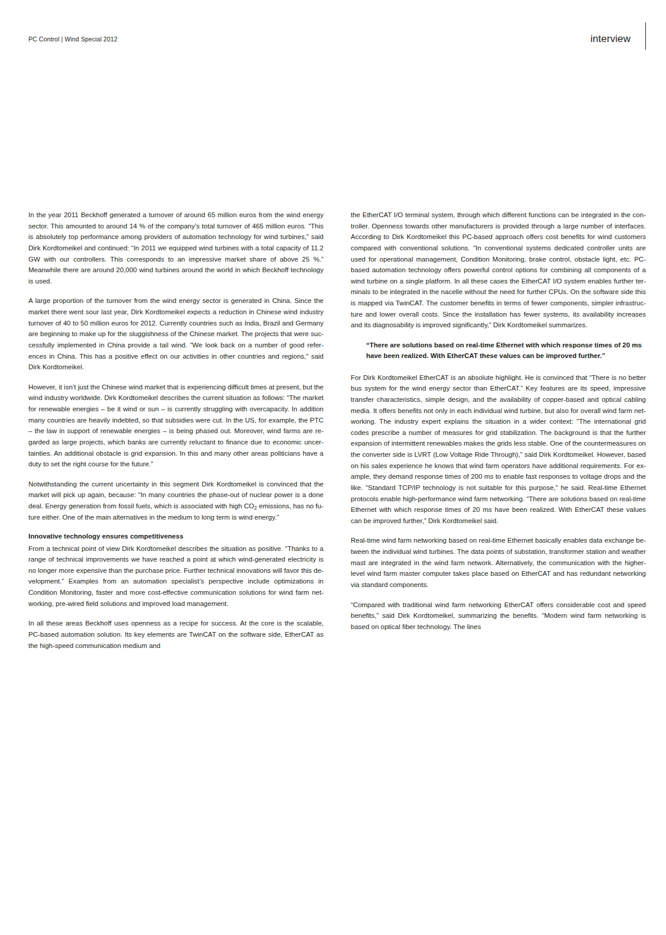PC Control | Wind Special 2012
interview
In the year 2011 Beckhoff generated a turnover of around 65 million euros from the wind energy sector. This amounted to around 14 % of the company’s total turnover of 465 million euros. “This is absolutely top performance among providers of automation technology for wind turbines,” said Dirk Kordtomeikel and continued: “In 2011 we equipped wind turbines with a total capacity of 11.2 GW with our controllers. This corresponds to an impressive market share of above 25 %.” Meanwhile there are around 20,000 wind turbines around the world in which Beckhoff technology is used.
A large proportion of the turnover from the wind energy sector is generated in China. Since the market there went sour last year, Dirk Kordtomeikel expects a reduction in Chinese wind industry turnover of 40 to 50 million euros for 2012. Currently countries such as India, Brazil and Germany are beginning to make up for the sluggishness of the Chinese market. The projects that were successfully implemented in China provide a tail wind. “We look back on a number of good references in China. This has a positive effect on our activities in other countries and regions,” said Dirk Kordtomeikel.
However, it isn’t just the Chinese wind market that is experiencing difficult times at present, but the wind industry worldwide. Dirk Kordtomeikel describes the current situation as follows: “The market for renewable energies – be it wind or sun – is currently struggling with overcapacity. In addition many countries are heavily indebted, so that subsidies were cut. In the US, for example, the PTC – the law in support of renewable energies – is being phased out. Moreover, wind farms are regarded as large projects, which banks are currently reluctant to finance due to economic uncertainties. An additional obstacle is grid expansion. In this and many other areas politicians have a duty to set the right course for the future.”
Notwithstanding the current uncertainty in this segment Dirk Kordtomeikel is convinced that the market will pick up again, because: “In many countries the phase-out of nuclear power is a done deal. Energy generation from fossil fuels, which is associated with high CO2 emissions, has no future either. One of the main alternatives in the medium to long term is wind energy.”
Innovative technology ensures competitiveness
From a technical point of view Dirk Kordtomeikel describes the situation as positive. “Thanks to a range of technical improvements we have reached a point at which wind-generated electricity is no longer more expensive than the purchase price. Further technical innovations will favor this development.” Examples from an automation specialist’s perspective include optimizations in Condition Monitoring, faster and more cost-effective communication solutions for wind farm networking, pre-wired field solutions and improved load management.
In all these areas Beckhoff uses openness as a recipe for success. At the core is the scalable, PC-based automation solution. Its key elements are TwinCAT on the software side, EtherCAT as the high-speed communication medium and
the EtherCAT I/O terminal system, through which different functions can be integrated in the controller. Openness towards other manufacturers is provided through a large number of interfaces. According to Dirk Kordtomeikel this PC-based approach offers cost benefits for wind customers compared with conventional solutions. “In conventional systems dedicated controller units are used for operational management, Condition Monitoring, brake control, obstacle light, etc. PC-based automation technology offers powerful control options for combining all components of a wind turbine on a single platform. In all these cases the EtherCAT I/O system enables further terminals to be integrated in the nacelle without the need for further CPUs. On the software side this is mapped via TwinCAT. The customer benefits in terms of fewer components, simpler infrastructure and lower overall costs. Since the installation has fewer systems, its availability increases and its diagnosability is improved significantly,” Dirk Kordtomeikel summarizes.
“There are solutions based on real-time Ethernet with which response times of 20 ms have been realized. With EtherCAT these values can be improved further.”
For Dirk Kordtomeikel EtherCAT is an absolute highlight. He is convinced that “There is no better bus system for the wind energy sector than EtherCAT.” Key features are its speed, impressive transfer characteristics, simple design, and the availability of copper-based and optical cabling media. It offers benefits not only in each individual wind turbine, but also for overall wind farm networking. The industry expert explains the situation in a wider context: “The international grid codes prescribe a number of measures for grid stabilization. The background is that the further expansion of intermittent renewables makes the grids less stable. One of the countermeasures on the converter side is LVRT (Low Voltage Ride Through),” said Dirk Kordtomeikel. However, based on his sales experience he knows that wind farm operators have additional requirements. For example, they demand response times of 200 ms to enable fast responses to voltage drops and the like. “Standard TCP/IP technology is not suitable for this purpose,” he said. Real-time Ethernet protocols enable high-performance wind farm networking. “There are solutions based on real-time Ethernet with which response times of 20 ms have been realized. With EtherCAT these values can be improved further,” Dirk Kordtomeikel said.
Real-time wind farm networking based on real-time Ethernet basically enables data exchange between the individual wind turbines. The data points of substation, transformer station and weather mast are integrated in the wind farm network. Alternatively, the communication with the higher-level wind farm master computer takes place based on EtherCAT and has redundant networking via standard components.
“Compared with traditional wind farm networking EtherCAT offers considerable cost and speed benefits,” said Dirk Kordtomeikel, summarizing the benefits. “Modern wind farm networking is based on optical fiber technology. The lines